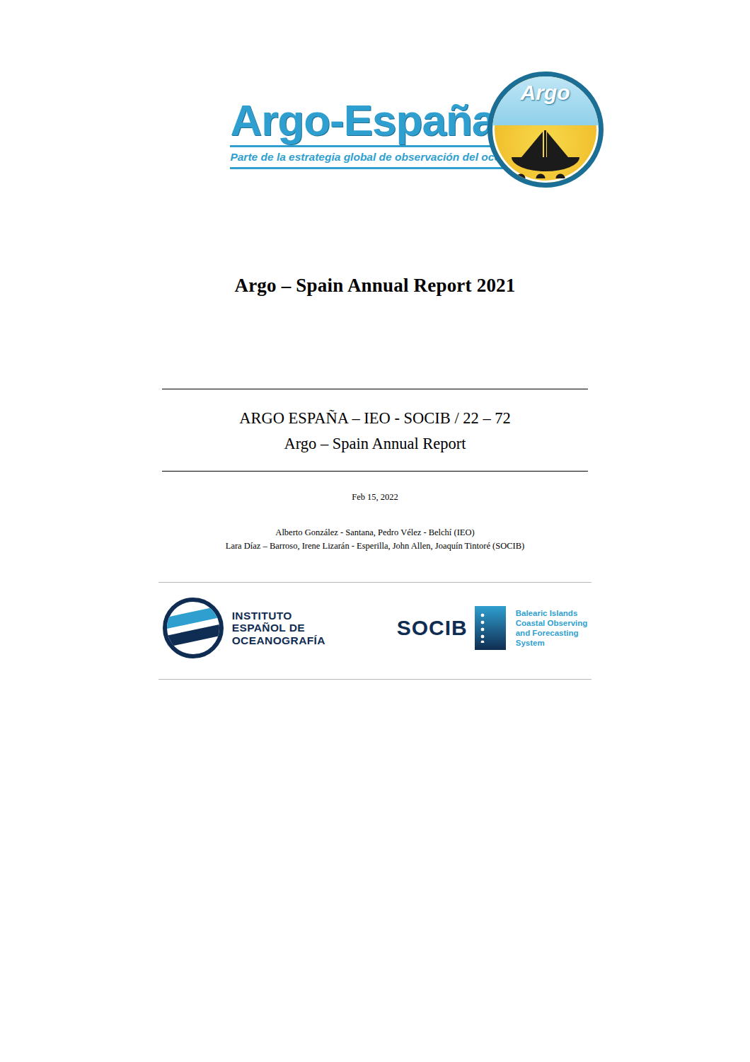Argo-España
Parte de la estrategia global de observación del océano
Argo
Argo – Spain Annual Report 2021
ARGO ESPAÑA – IEO - SOCIB / 22 – 72
Argo – Spain Annual Report
Feb 15, 2022
Alberto González - Santana, Pedro Vélez - Belchí (IEO)
Lara Díaz – Barroso, Irene Lizarán - Esperilla, John Allen, Joaquín Tintoré (SOCIB)
INSTITUTO
ESPAÑOL DE
OCEANOGRAFÍA
SOCIB
Balearic Islands
Coastal Observing
and Forecasting
System